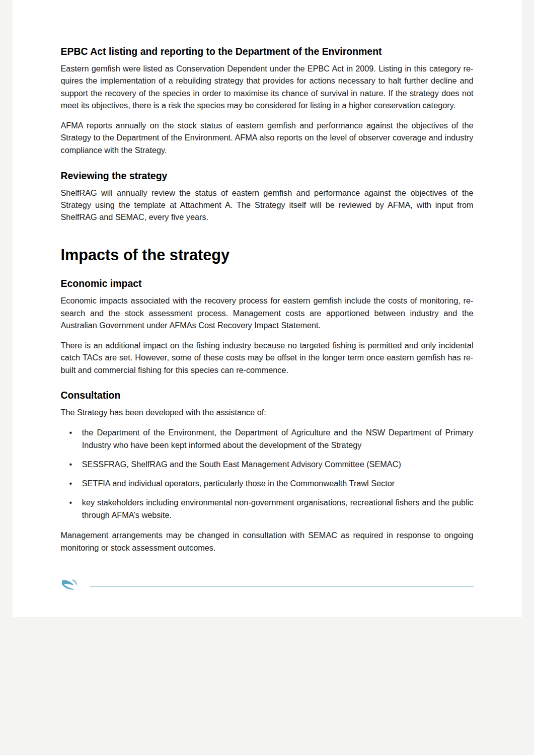EPBC Act listing and reporting to the Department of the Environment
Eastern gemfish were listed as Conservation Dependent under the EPBC Act in 2009. Listing in this category requires the implementation of a rebuilding strategy that provides for actions necessary to halt further decline and support the recovery of the species in order to maximise its chance of survival in nature. If the strategy does not meet its objectives, there is a risk the species may be considered for listing in a higher conservation category.
AFMA reports annually on the stock status of eastern gemfish and performance against the objectives of the Strategy to the Department of the Environment. AFMA also reports on the level of observer coverage and industry compliance with the Strategy.
Reviewing the strategy
ShelfRAG will annually review the status of eastern gemfish and performance against the objectives of the Strategy using the template at Attachment A. The Strategy itself will be reviewed by AFMA, with input from ShelfRAG and SEMAC, every five years.
Impacts of the strategy
Economic impact
Economic impacts associated with the recovery process for eastern gemfish include the costs of monitoring, research and the stock assessment process. Management costs are apportioned between industry and the Australian Government under AFMAs Cost Recovery Impact Statement.
There is an additional impact on the fishing industry because no targeted fishing is permitted and only incidental catch TACs are set. However, some of these costs may be offset in the longer term once eastern gemfish has rebuilt and commercial fishing for this species can re-commence.
Consultation
The Strategy has been developed with the assistance of:
the Department of the Environment, the Department of Agriculture and the NSW Department of Primary Industry who have been kept informed about the development of the Strategy
SESSFRAG, ShelfRAG and the South East Management Advisory Committee (SEMAC)
SETFIA and individual operators, particularly those in the Commonwealth Trawl Sector
key stakeholders including environmental non-government organisations, recreational fishers and the public through AFMA’s website.
Management arrangements may be changed in consultation with SEMAC as required in response to ongoing monitoring or stock assessment outcomes.